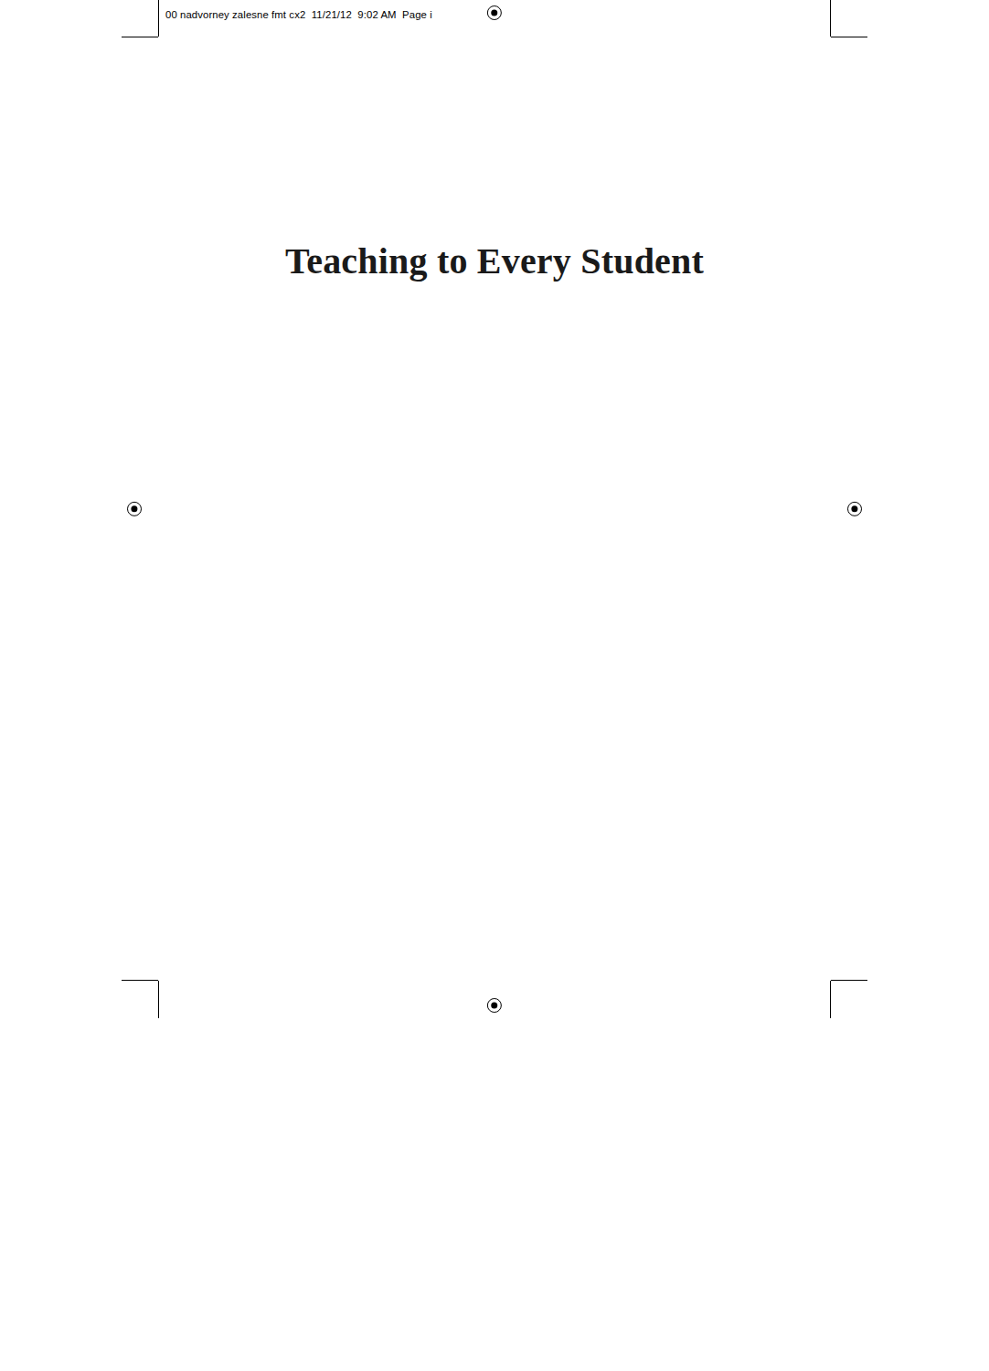00 nadvorney zalesne fmt cx2 11/21/12 9:02 AM Page i
Teaching to Every Student